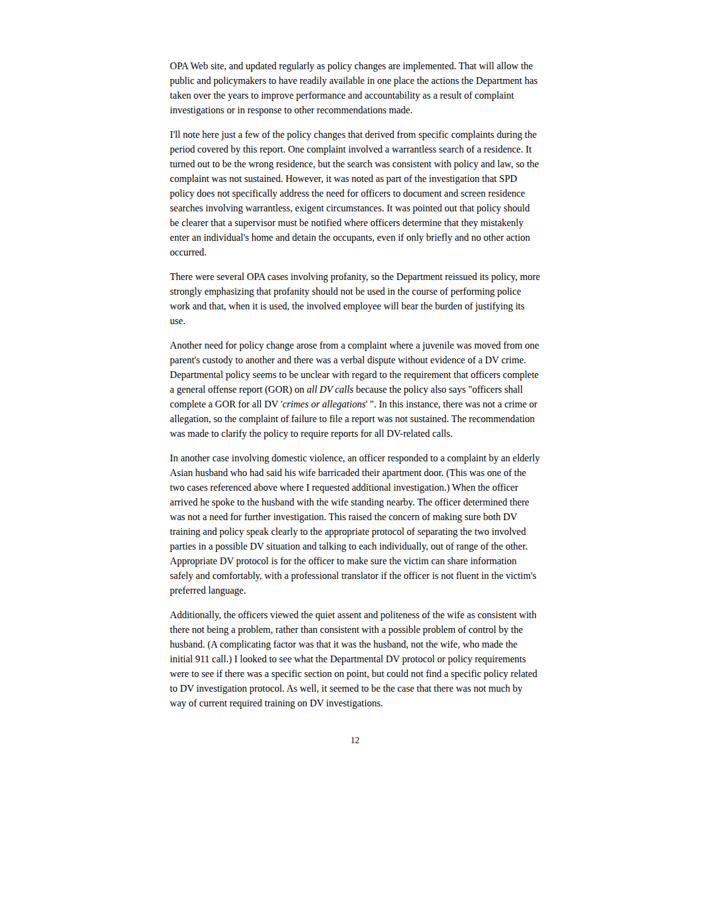OPA Web site, and updated regularly as policy changes are implemented. That will allow the public and policymakers to have readily available in one place the actions the Department has taken over the years to improve performance and accountability as a result of complaint investigations or in response to other recommendations made.
I'll note here just a few of the policy changes that derived from specific complaints during the period covered by this report. One complaint involved a warrantless search of a residence. It turned out to be the wrong residence, but the search was consistent with policy and law, so the complaint was not sustained. However, it was noted as part of the investigation that SPD policy does not specifically address the need for officers to document and screen residence searches involving warrantless, exigent circumstances. It was pointed out that policy should be clearer that a supervisor must be notified where officers determine that they mistakenly enter an individual's home and detain the occupants, even if only briefly and no other action occurred.
There were several OPA cases involving profanity, so the Department reissued its policy, more strongly emphasizing that profanity should not be used in the course of performing police work and that, when it is used, the involved employee will bear the burden of justifying its use.
Another need for policy change arose from a complaint where a juvenile was moved from one parent's custody to another and there was a verbal dispute without evidence of a DV crime. Departmental policy seems to be unclear with regard to the requirement that officers complete a general offense report (GOR) on all DV calls because the policy also says "officers shall complete a GOR for all DV 'crimes or allegations' ". In this instance, there was not a crime or allegation, so the complaint of failure to file a report was not sustained. The recommendation was made to clarify the policy to require reports for all DV-related calls.
In another case involving domestic violence, an officer responded to a complaint by an elderly Asian husband who had said his wife barricaded their apartment door. (This was one of the two cases referenced above where I requested additional investigation.) When the officer arrived he spoke to the husband with the wife standing nearby. The officer determined there was not a need for further investigation. This raised the concern of making sure both DV training and policy speak clearly to the appropriate protocol of separating the two involved parties in a possible DV situation and talking to each individually, out of range of the other. Appropriate DV protocol is for the officer to make sure the victim can share information safely and comfortably, with a professional translator if the officer is not fluent in the victim's preferred language.
Additionally, the officers viewed the quiet assent and politeness of the wife as consistent with there not being a problem, rather than consistent with a possible problem of control by the husband. (A complicating factor was that it was the husband, not the wife, who made the initial 911 call.) I looked to see what the Departmental DV protocol or policy requirements were to see if there was a specific section on point, but could not find a specific policy related to DV investigation protocol. As well, it seemed to be the case that there was not much by way of current required training on DV investigations.
12